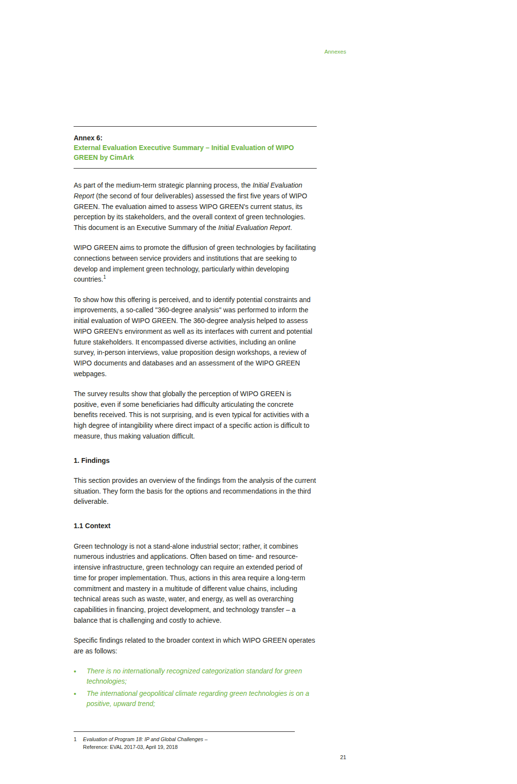Annexes
Annex 6:
External Evaluation Executive Summary – Initial Evaluation of WIPO GREEN by CimArk
As part of the medium-term strategic planning process, the Initial Evaluation Report (the second of four deliverables) assessed the first five years of WIPO GREEN. The evaluation aimed to assess WIPO GREEN's current status, its perception by its stakeholders, and the overall context of green technologies. This document is an Executive Summary of the Initial Evaluation Report.
WIPO GREEN aims to promote the diffusion of green technologies by facilitating connections between service providers and institutions that are seeking to develop and implement green technology, particularly within developing countries.1
To show how this offering is perceived, and to identify potential constraints and improvements, a so-called "360-degree analysis" was performed to inform the initial evaluation of WIPO GREEN. The 360-degree analysis helped to assess WIPO GREEN's environment as well as its interfaces with current and potential future stakeholders. It encompassed diverse activities, including an online survey, in-person interviews, value proposition design workshops, a review of WIPO documents and databases and an assessment of the WIPO GREEN webpages.
The survey results show that globally the perception of WIPO GREEN is positive, even if some beneficiaries had difficulty articulating the concrete benefits received. This is not surprising, and is even typical for activities with a high degree of intangibility where direct impact of a specific action is difficult to measure, thus making valuation difficult.
1. Findings
This section provides an overview of the findings from the analysis of the current situation. They form the basis for the options and recommendations in the third deliverable.
1.1 Context
Green technology is not a stand-alone industrial sector; rather, it combines numerous industries and applications. Often based on time- and resource-intensive infrastructure, green technology can require an extended period of time for proper implementation. Thus, actions in this area require a long-term commitment and mastery in a multitude of different value chains, including technical areas such as waste, water, and energy, as well as overarching capabilities in financing, project development, and technology transfer – a balance that is challenging and costly to achieve.
Specific findings related to the broader context in which WIPO GREEN operates are as follows:
There is no internationally recognized categorization standard for green technologies;
The international geopolitical climate regarding green technologies is on a positive, upward trend;
1
Evaluation of Program 18: IP and Global Challenges –
Reference: EVAL 2017-03, April 19, 2018
21